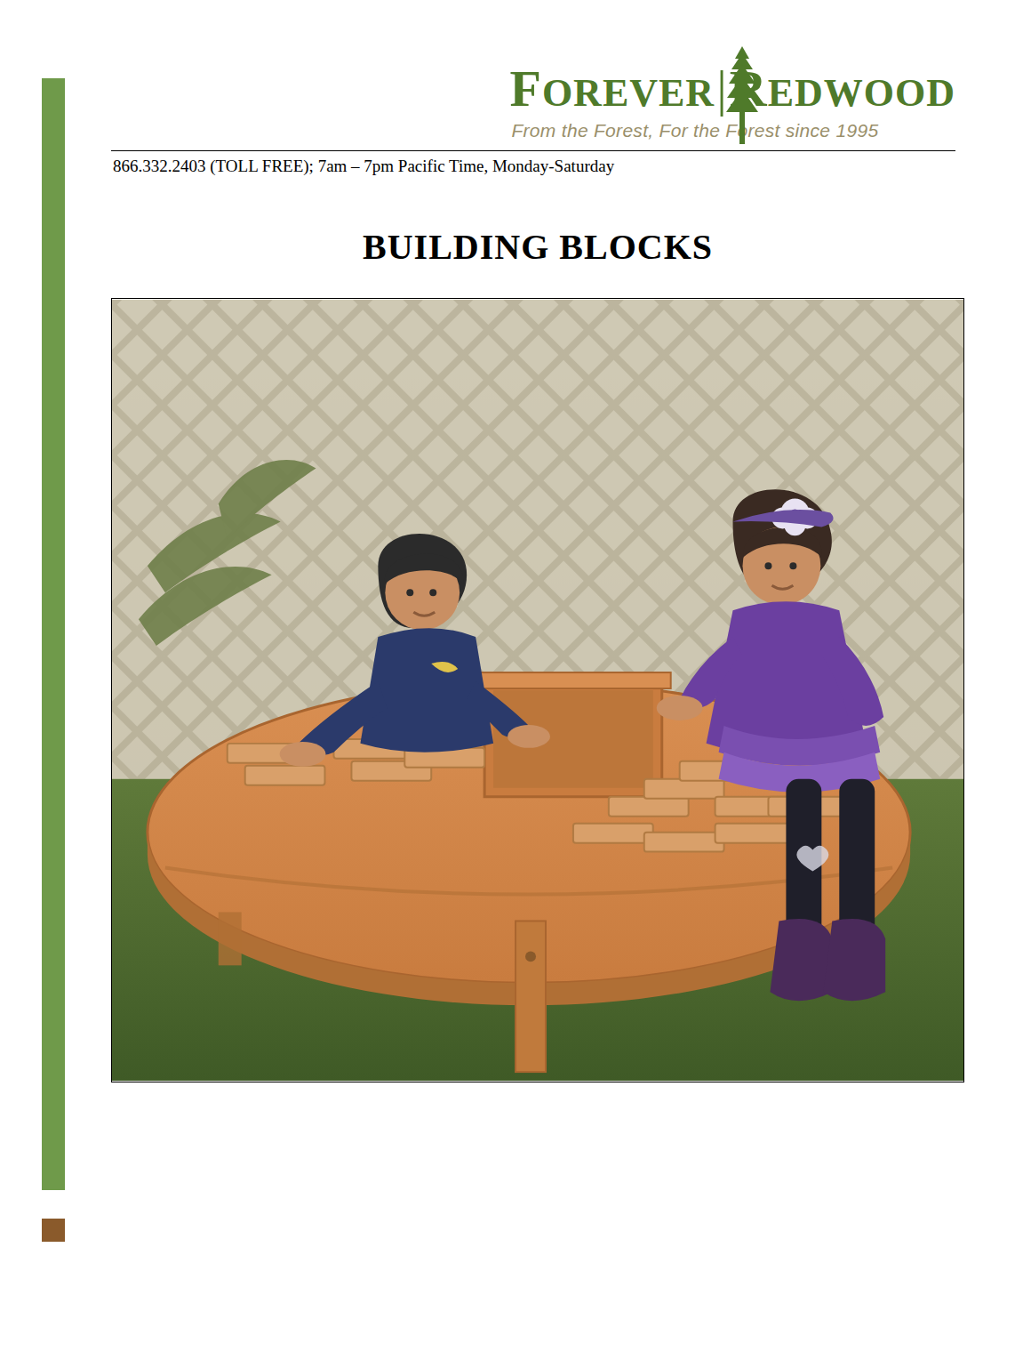FOREVER|REDWOOD
From the Forest, For the Forest since 1995
866.332.2403 (TOLL FREE); 7am – 7pm Pacific Time, Monday-Saturday
BUILDING BLOCKS